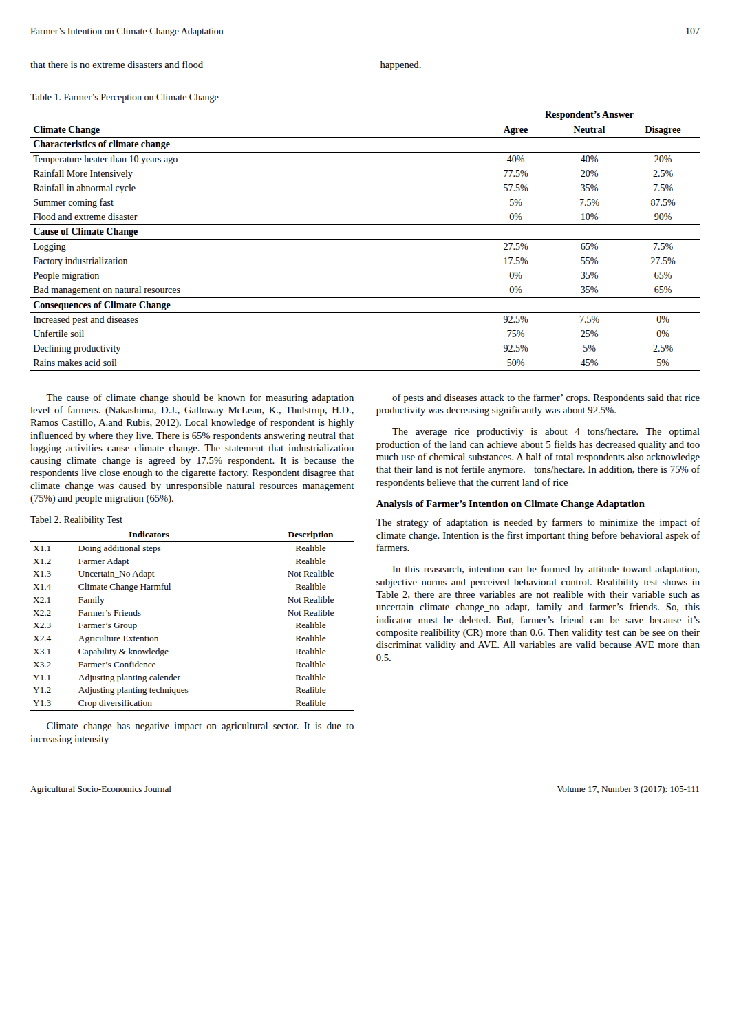Farmer’s Intention on Climate Change Adaptation 107
that there is no extreme disasters and flood
happened.
Table 1. Farmer’s Perception on Climate Change
| Climate Change | Respondent’s Answer |
| --- | --- |
| Agree | Neutral | Disagree |
| Characteristics of climate change |
| Temperature heater than 10 years ago | 40% | 40% | 20% |
| Rainfall More Intensively | 77.5% | 20% | 2.5% |
| Rainfall in abnormal cycle | 57.5% | 35% | 7.5% |
| Summer coming fast | 5% | 7.5% | 87.5% |
| Flood and extreme disaster | 0% | 10% | 90% |
| Cause of Climate Change |
| Logging | 27.5% | 65% | 7.5% |
| Factory industrialization | 17.5% | 55% | 27.5% |
| People migration | 0% | 35% | 65% |
| Bad management on natural resources | 0% | 35% | 65% |
| Consequences of Climate Change |
| Increased pest and diseases | 92.5% | 7.5% | 0% |
| Unfertile soil | 75% | 25% | 0% |
| Declining productivity | 92.5% | 5% | 2.5% |
| Rains makes acid soil | 50% | 45% | 5% |
The cause of climate change should be known for measuring adaptation level of farmers. (Nakashima, D.J., Galloway McLean, K., Thulstrup, H.D., Ramos Castillo, A.and Rubis, 2012). Local knowledge of respondent is highly influenced by where they live. There is 65% respondents answering neutral that logging activities cause climate change. The statement that industrialization causing climate change is agreed by 17.5% respondent. It is because the respondents live close enough to the cigarette factory. Respondent disagree that climate change was caused by unresponsible natural resources management (75%) and people migration (65%).
Tabel 2. Realibility Test
| Indicators | Description |
| --- | --- |
| X1.1 | Doing additional steps | Realible |
| X1.2 | Farmer Adapt | Realible |
| X1.3 | Uncertain_No Adapt | Not Realible |
| X1.4 | Climate Change Harmful | Realible |
| X2.1 | Family | Not Realible |
| X2.2 | Farmer’s Friends | Not Realible |
| X2.3 | Farmer’s Group | Realible |
| X2.4 | Agriculture Extention | Realible |
| X3.1 | Capability & knowledge | Realible |
| X3.2 | Farmer’s Confidence | Realible |
| Y1.1 | Adjusting planting calender | Realible |
| Y1.2 | Adjusting planting techniques | Realible |
| Y1.3 | Crop diversification | Realible |
Climate change has negative impact on agricultural sector. It is due to increasing intensity
of pests and diseases attack to the farmer’ crops. Respondents said that rice productivity was decreasing significantly was about 92.5%.
The average rice productiviy is about 4 tons/hectare. The optimal production of the land can achieve about 5 fields has decreased quality and too much use of chemical substances. A half of total respondents also acknowledge that their land is not fertile anymore. tons/hectare. In addition, there is 75% of respondents believe that the current land of rice
Analysis of Farmer’s Intention on Climate Change Adaptation
The strategy of adaptation is needed by farmers to minimize the impact of climate change. Intention is the first important thing before behavioral aspek of farmers.
In this reasearch, intention can be formed by attitude toward adaptation, subjective norms and perceived behavioral control. Realibility test shows in Table 2, there are three variables are not realible with their variable such as uncertain climate change_no adapt, family and farmer’s friends. So, this indicator must be deleted. But, farmer’s friend can be save because it’s composite realibility (CR) more than 0.6. Then validity test can be see on their discriminat validity and AVE. All variables are valid because AVE more than 0.5.
Agricultural Socio-Economics Journal Volume 17, Number 3 (2017): 105-111